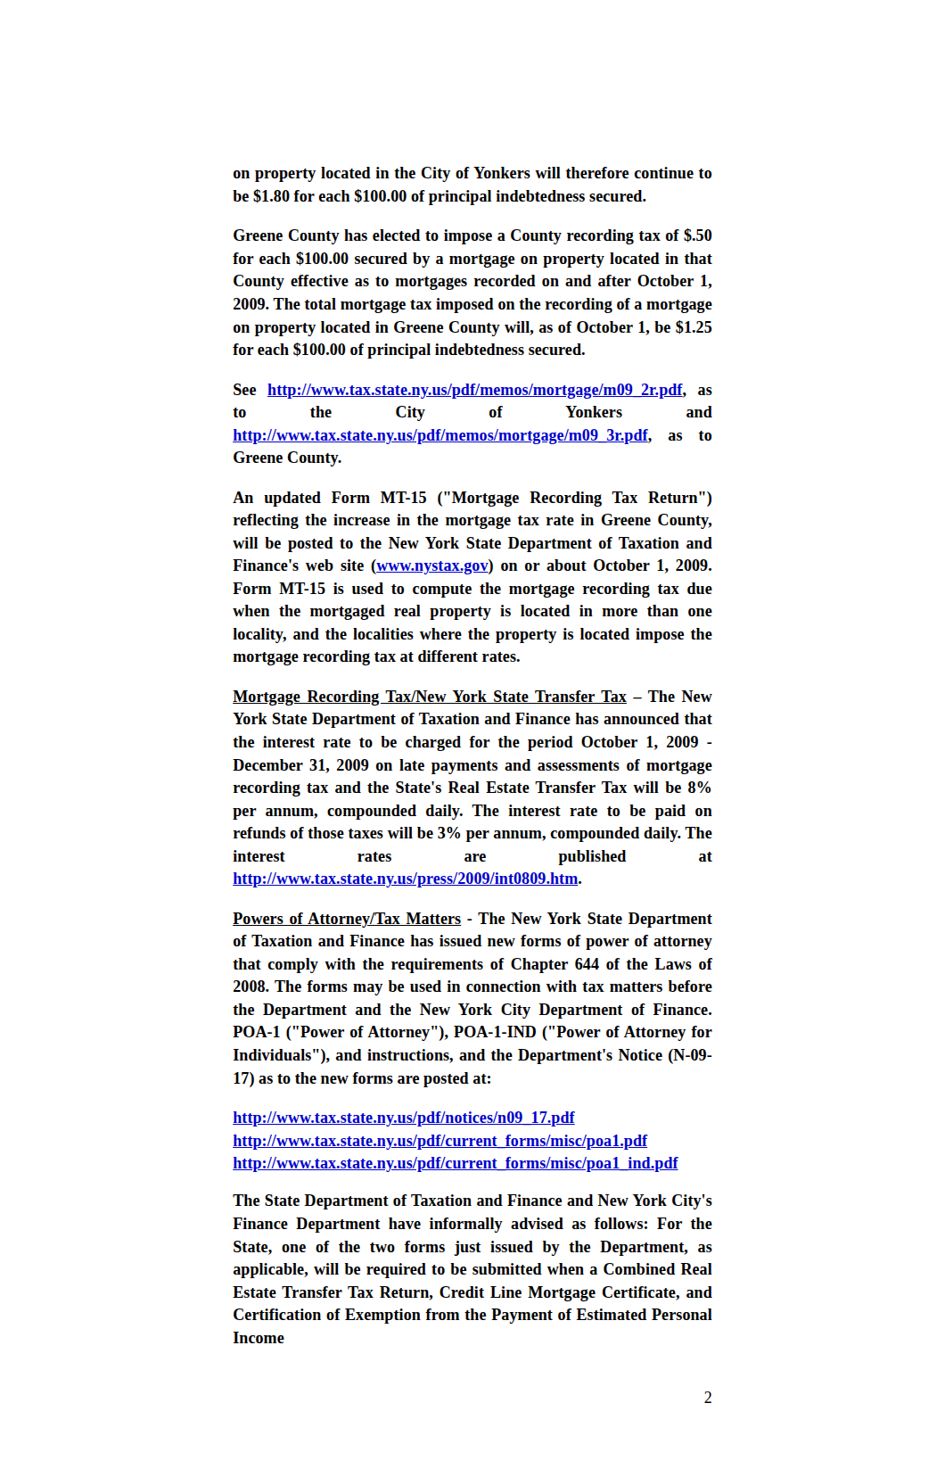on property located in the City of Yonkers will therefore continue to be $1.80 for each $100.00 of principal indebtedness secured.
Greene County has elected to impose a County recording tax of $.50 for each $100.00 secured by a mortgage on property located in that County effective as to mortgages recorded on and after October 1, 2009. The total mortgage tax imposed on the recording of a mortgage on property located in Greene County will, as of October 1, be $1.25 for each $100.00 of principal indebtedness secured.
See http://www.tax.state.ny.us/pdf/memos/mortgage/m09_2r.pdf, as to the City of Yonkers and http://www.tax.state.ny.us/pdf/memos/mortgage/m09_3r.pdf, as to Greene County.
An updated Form MT-15 ("Mortgage Recording Tax Return") reflecting the increase in the mortgage tax rate in Greene County, will be posted to the New York State Department of Taxation and Finance's web site (www.nystax.gov) on or about October 1, 2009. Form MT-15 is used to compute the mortgage recording tax due when the mortgaged real property is located in more than one locality, and the localities where the property is located impose the mortgage recording tax at different rates.
Mortgage Recording Tax/New York State Transfer Tax – The New York State Department of Taxation and Finance has announced that the interest rate to be charged for the period October 1, 2009 - December 31, 2009 on late payments and assessments of mortgage recording tax and the State's Real Estate Transfer Tax will be 8% per annum, compounded daily. The interest rate to be paid on refunds of those taxes will be 3% per annum, compounded daily. The interest rates are published at http://www.tax.state.ny.us/press/2009/int0809.htm.
Powers of Attorney/Tax Matters - The New York State Department of Taxation and Finance has issued new forms of power of attorney that comply with the requirements of Chapter 644 of the Laws of 2008. The forms may be used in connection with tax matters before the Department and the New York City Department of Finance. POA-1 ("Power of Attorney"), POA-1-IND ("Power of Attorney for Individuals"), and instructions, and the Department's Notice (N-09-17) as to the new forms are posted at:
http://www.tax.state.ny.us/pdf/notices/n09_17.pdf
http://www.tax.state.ny.us/pdf/current_forms/misc/poa1.pdf
http://www.tax.state.ny.us/pdf/current_forms/misc/poa1_ind.pdf
The State Department of Taxation and Finance and New York City's Finance Department have informally advised as follows: For the State, one of the two forms just issued by the Department, as applicable, will be required to be submitted when a Combined Real Estate Transfer Tax Return, Credit Line Mortgage Certificate, and Certification of Exemption from the Payment of Estimated Personal Income
2